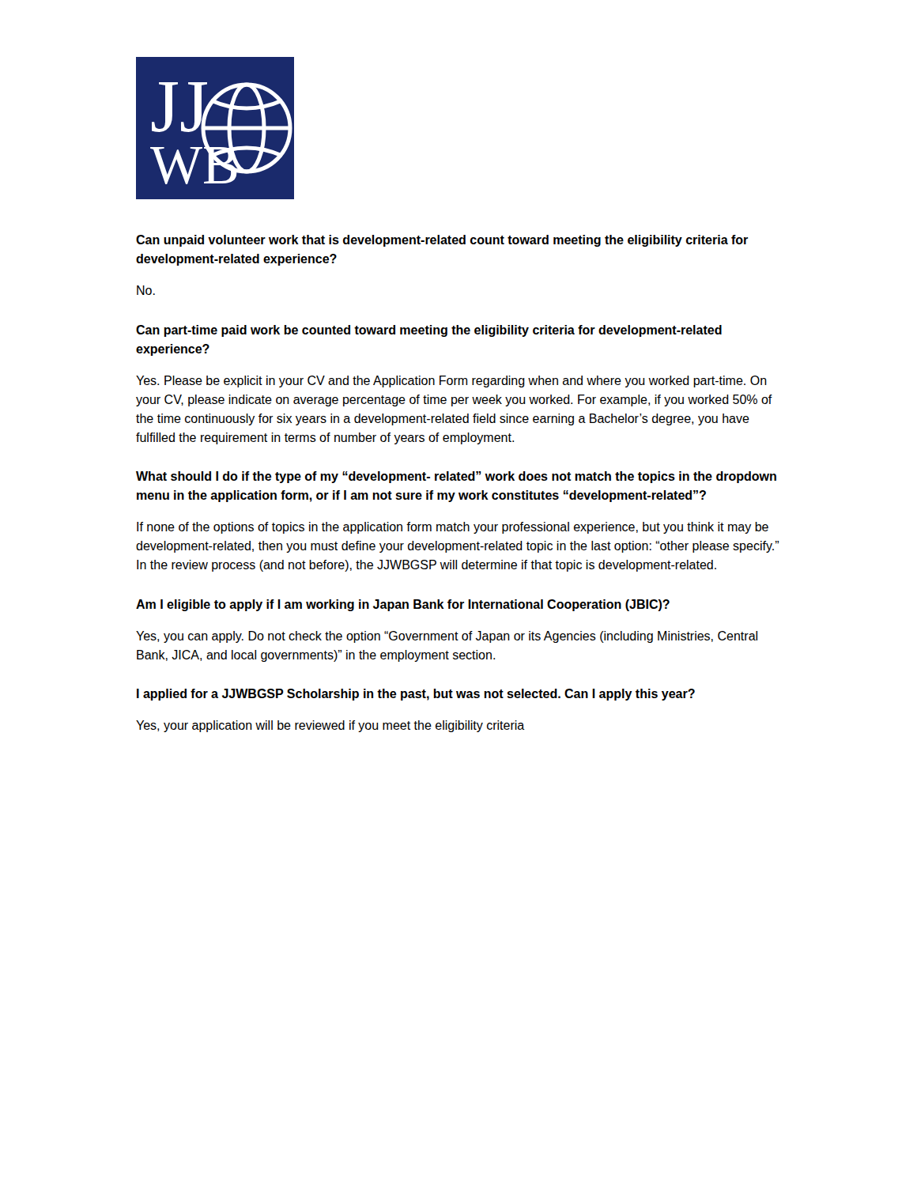JJ WB
Can unpaid volunteer work that is development-related count toward meeting the eligibility criteria for development-related experience?
No.
Can part-time paid work be counted toward meeting the eligibility criteria for development-related experience?
Yes. Please be explicit in your CV and the Application Form regarding when and where you worked part-time. On your CV, please indicate on average percentage of time per week you worked. For example, if you worked 50% of the time continuously for six years in a development-related field since earning a Bachelor’s degree, you have fulfilled the requirement in terms of number of years of employment.
What should I do if the type of my “development- related” work does not match the topics in the dropdown menu in the application form, or if I am not sure if my work constitutes “development-related”?
If none of the options of topics in the application form match your professional experience, but you think it may be development-related, then you must define your development-related topic in the last option: “other please specify.” In the review process (and not before), the JJWBGSP will determine if that topic is development-related.
Am I eligible to apply if I am working in Japan Bank for International Cooperation (JBIC)?
Yes, you can apply. Do not check the option “Government of Japan or its Agencies (including Ministries, Central Bank, JICA, and local governments)” in the employment section.
I applied for a JJWBGSP Scholarship in the past, but was not selected. Can I apply this year?
Yes, your application will be reviewed if you meet the eligibility criteria